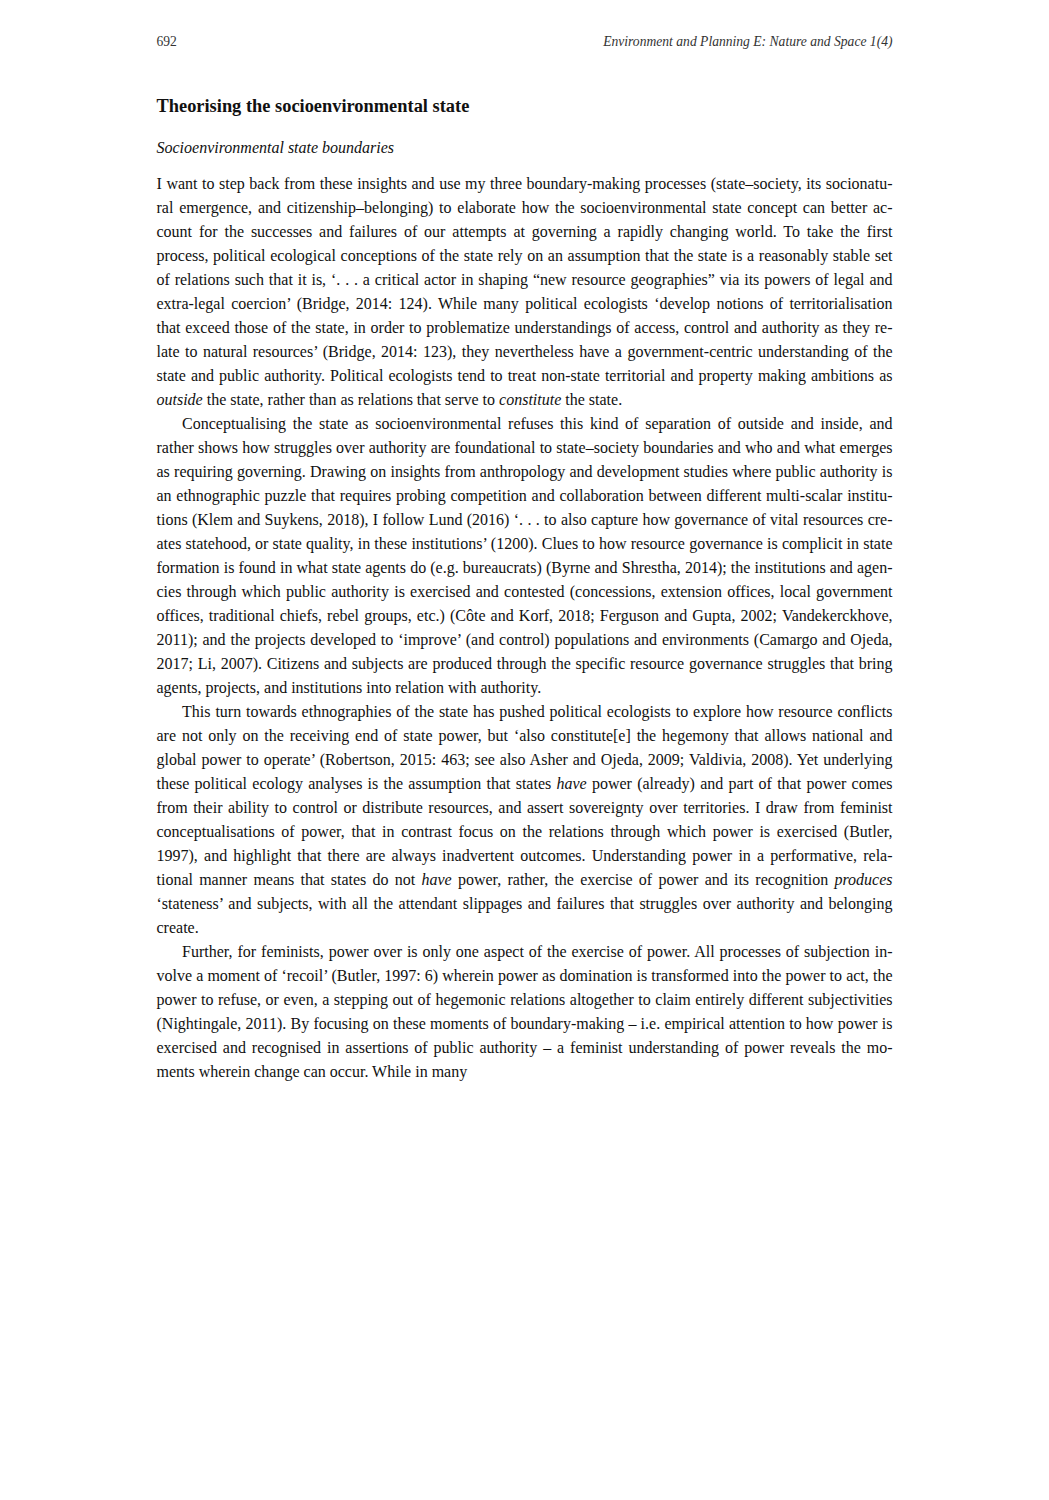692 Environment and Planning E: Nature and Space 1(4)
Theorising the socioenvironmental state
Socioenvironmental state boundaries
I want to step back from these insights and use my three boundary-making processes (state–society, its socionatural emergence, and citizenship–belonging) to elaborate how the socioenvironmental state concept can better account for the successes and failures of our attempts at governing a rapidly changing world. To take the first process, political ecological conceptions of the state rely on an assumption that the state is a reasonably stable set of relations such that it is, ‘. . . a critical actor in shaping “new resource geographies” via its powers of legal and extra-legal coercion’ (Bridge, 2014: 124). While many political ecologists ‘develop notions of territorialisation that exceed those of the state, in order to problematize understandings of access, control and authority as they relate to natural resources’ (Bridge, 2014: 123), they nevertheless have a government-centric understanding of the state and public authority. Political ecologists tend to treat non-state territorial and property making ambitions as outside the state, rather than as relations that serve to constitute the state.
Conceptualising the state as socioenvironmental refuses this kind of separation of outside and inside, and rather shows how struggles over authority are foundational to state–society boundaries and who and what emerges as requiring governing. Drawing on insights from anthropology and development studies where public authority is an ethnographic puzzle that requires probing competition and collaboration between different multi-scalar institutions (Klem and Suykens, 2018), I follow Lund (2016) ‘. . . to also capture how governance of vital resources creates statehood, or state quality, in these institutions’ (1200). Clues to how resource governance is complicit in state formation is found in what state agents do (e.g. bureaucrats) (Byrne and Shrestha, 2014); the institutions and agencies through which public authority is exercised and contested (concessions, extension offices, local government offices, traditional chiefs, rebel groups, etc.) (Côte and Korf, 2018; Ferguson and Gupta, 2002; Vandekerckhove, 2011); and the projects developed to ‘improve’ (and control) populations and environments (Camargo and Ojeda, 2017; Li, 2007). Citizens and subjects are produced through the specific resource governance struggles that bring agents, projects, and institutions into relation with authority.
This turn towards ethnographies of the state has pushed political ecologists to explore how resource conflicts are not only on the receiving end of state power, but ‘also constitute[e] the hegemony that allows national and global power to operate’ (Robertson, 2015: 463; see also Asher and Ojeda, 2009; Valdivia, 2008). Yet underlying these political ecology analyses is the assumption that states have power (already) and part of that power comes from their ability to control or distribute resources, and assert sovereignty over territories. I draw from feminist conceptualisations of power, that in contrast focus on the relations through which power is exercised (Butler, 1997), and highlight that there are always inadvertent outcomes. Understanding power in a performative, relational manner means that states do not have power, rather, the exercise of power and its recognition produces ‘stateness’ and subjects, with all the attendant slippages and failures that struggles over authority and belonging create.
Further, for feminists, power over is only one aspect of the exercise of power. All processes of subjection involve a moment of ‘recoil’ (Butler, 1997: 6) wherein power as domination is transformed into the power to act, the power to refuse, or even, a stepping out of hegemonic relations altogether to claim entirely different subjectivities (Nightingale, 2011). By focusing on these moments of boundary-making – i.e. empirical attention to how power is exercised and recognised in assertions of public authority – a feminist understanding of power reveals the moments wherein change can occur. While in many